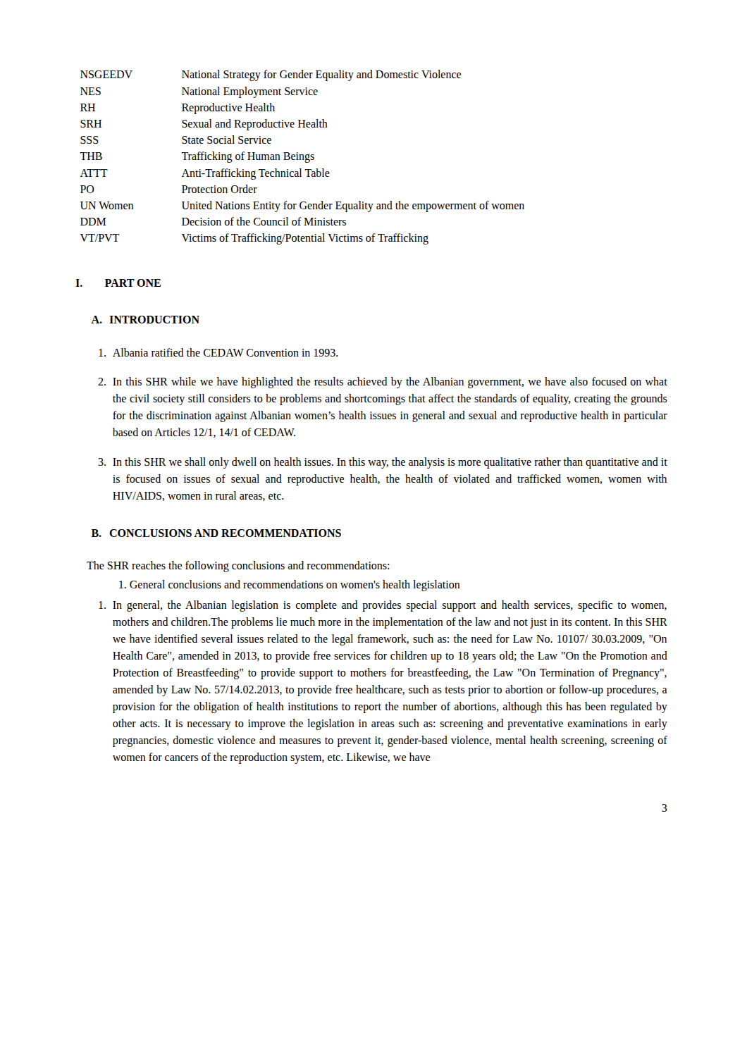NSGEEDV National Strategy for Gender Equality and Domestic Violence
NES National Employment Service
RH Reproductive Health
SRH Sexual and Reproductive Health
SSS State Social Service
THB Trafficking of Human Beings
ATTT Anti-Trafficking Technical Table
PO Protection Order
UN Women United Nations Entity for Gender Equality and the empowerment of women
DDM Decision of the Council of Ministers
VT/PVT Victims of Trafficking/Potential Victims of Trafficking
I. PART ONE
A. INTRODUCTION
Albania ratified the CEDAW Convention in 1993.
In this SHR while we have highlighted the results achieved by the Albanian government, we have also focused on what the civil society still considers to be problems and shortcomings that affect the standards of equality, creating the grounds for the discrimination against Albanian women’s health issues in general and sexual and reproductive health in particular based on Articles 12/1, 14/1 of CEDAW.
In this SHR we shall only dwell on health issues. In this way, the analysis is more qualitative rather than quantitative and it is focused on issues of sexual and reproductive health, the health of violated and trafficked women, women with HIV/AIDS, women in rural areas, etc.
B. CONCLUSIONS AND RECOMMENDATIONS
The SHR reaches the following conclusions and recommendations:
General conclusions and recommendations on women's health legislation
In general, the Albanian legislation is complete and provides special support and health services, specific to women, mothers and children.The problems lie much more in the implementation of the law and not just in its content. In this SHR we have identified several issues related to the legal framework, such as: the need for Law No. 10107/ 30.03.2009, "On Health Care", amended in 2013, to provide free services for children up to 18 years old; the Law "On the Promotion and Protection of Breastfeeding" to provide support to mothers for breastfeeding, the Law "On Termination of Pregnancy", amended by Law No. 57/14.02.2013, to provide free healthcare, such as tests prior to abortion or follow-up procedures, a provision for the obligation of health institutions to report the number of abortions, although this has been regulated by other acts. It is necessary to improve the legislation in areas such as: screening and preventative examinations in early pregnancies, domestic violence and measures to prevent it, gender-based violence, mental health screening, screening of women for cancers of the reproduction system, etc. Likewise, we have
3